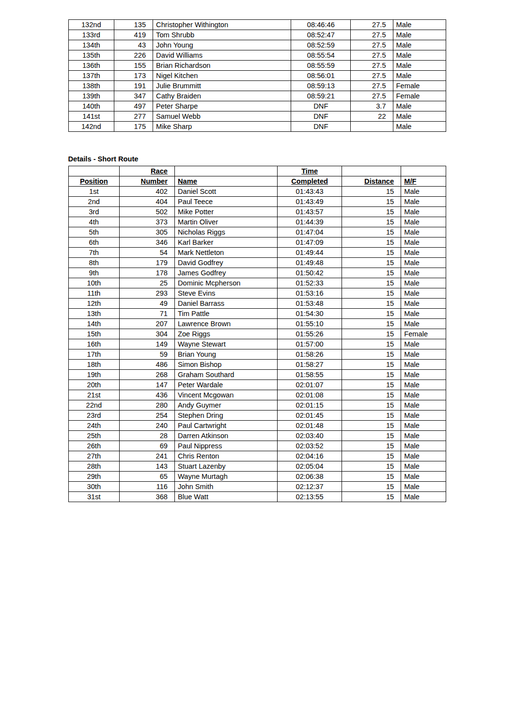| 132nd | 135 | Christopher Withington | 08:46:46 | 27.5 | Male |
| 133rd | 419 | Tom Shrubb | 08:52:47 | 27.5 | Male |
| 134th | 43 | John Young | 08:52:59 | 27.5 | Male |
| 135th | 226 | David Williams | 08:55:54 | 27.5 | Male |
| 136th | 155 | Brian Richardson | 08:55:59 | 27.5 | Male |
| 137th | 173 | Nigel Kitchen | 08:56:01 | 27.5 | Male |
| 138th | 191 | Julie Brummitt | 08:59:13 | 27.5 | Female |
| 139th | 347 | Cathy Braiden | 08:59:21 | 27.5 | Female |
| 140th | 497 | Peter Sharpe | DNF | 3.7 | Male |
| 141st | 277 | Samuel Webb | DNF | 22 | Male |
| 142nd | 175 | Mike Sharp | DNF | | Male |
Details - Short Route
| | Race | | Time | | |
| --- | --- | --- | --- | --- | --- |
| Position | Number | Name | Completed | Distance | M/F |
| 1st | 402 | Daniel Scott | 01:43:43 | 15 | Male |
| 2nd | 404 | Paul Teece | 01:43:49 | 15 | Male |
| 3rd | 502 | Mike Potter | 01:43:57 | 15 | Male |
| 4th | 373 | Martin Oliver | 01:44:39 | 15 | Male |
| 5th | 305 | Nicholas Riggs | 01:47:04 | 15 | Male |
| 6th | 346 | Karl Barker | 01:47:09 | 15 | Male |
| 7th | 54 | Mark Nettleton | 01:49:44 | 15 | Male |
| 8th | 179 | David Godfrey | 01:49:48 | 15 | Male |
| 9th | 178 | James Godfrey | 01:50:42 | 15 | Male |
| 10th | 25 | Dominic Mcpherson | 01:52:33 | 15 | Male |
| 11th | 293 | Steve Evins | 01:53:16 | 15 | Male |
| 12th | 49 | Daniel Barrass | 01:53:48 | 15 | Male |
| 13th | 71 | Tim Pattle | 01:54:30 | 15 | Male |
| 14th | 207 | Lawrence Brown | 01:55:10 | 15 | Male |
| 15th | 304 | Zoe Riggs | 01:55:26 | 15 | Female |
| 16th | 149 | Wayne Stewart | 01:57:00 | 15 | Male |
| 17th | 59 | Brian Young | 01:58:26 | 15 | Male |
| 18th | 486 | Simon Bishop | 01:58:27 | 15 | Male |
| 19th | 268 | Graham Southard | 01:58:55 | 15 | Male |
| 20th | 147 | Peter Wardale | 02:01:07 | 15 | Male |
| 21st | 436 | Vincent Mcgowan | 02:01:08 | 15 | Male |
| 22nd | 280 | Andy Guymer | 02:01:15 | 15 | Male |
| 23rd | 254 | Stephen Dring | 02:01:45 | 15 | Male |
| 24th | 240 | Paul Cartwright | 02:01:48 | 15 | Male |
| 25th | 28 | Darren Atkinson | 02:03:40 | 15 | Male |
| 26th | 69 | Paul Nippress | 02:03:52 | 15 | Male |
| 27th | 241 | Chris Renton | 02:04:16 | 15 | Male |
| 28th | 143 | Stuart Lazenby | 02:05:04 | 15 | Male |
| 29th | 65 | Wayne Murtagh | 02:06:38 | 15 | Male |
| 30th | 116 | John Smith | 02:12:37 | 15 | Male |
| 31st | 368 | Blue Watt | 02:13:55 | 15 | Male |